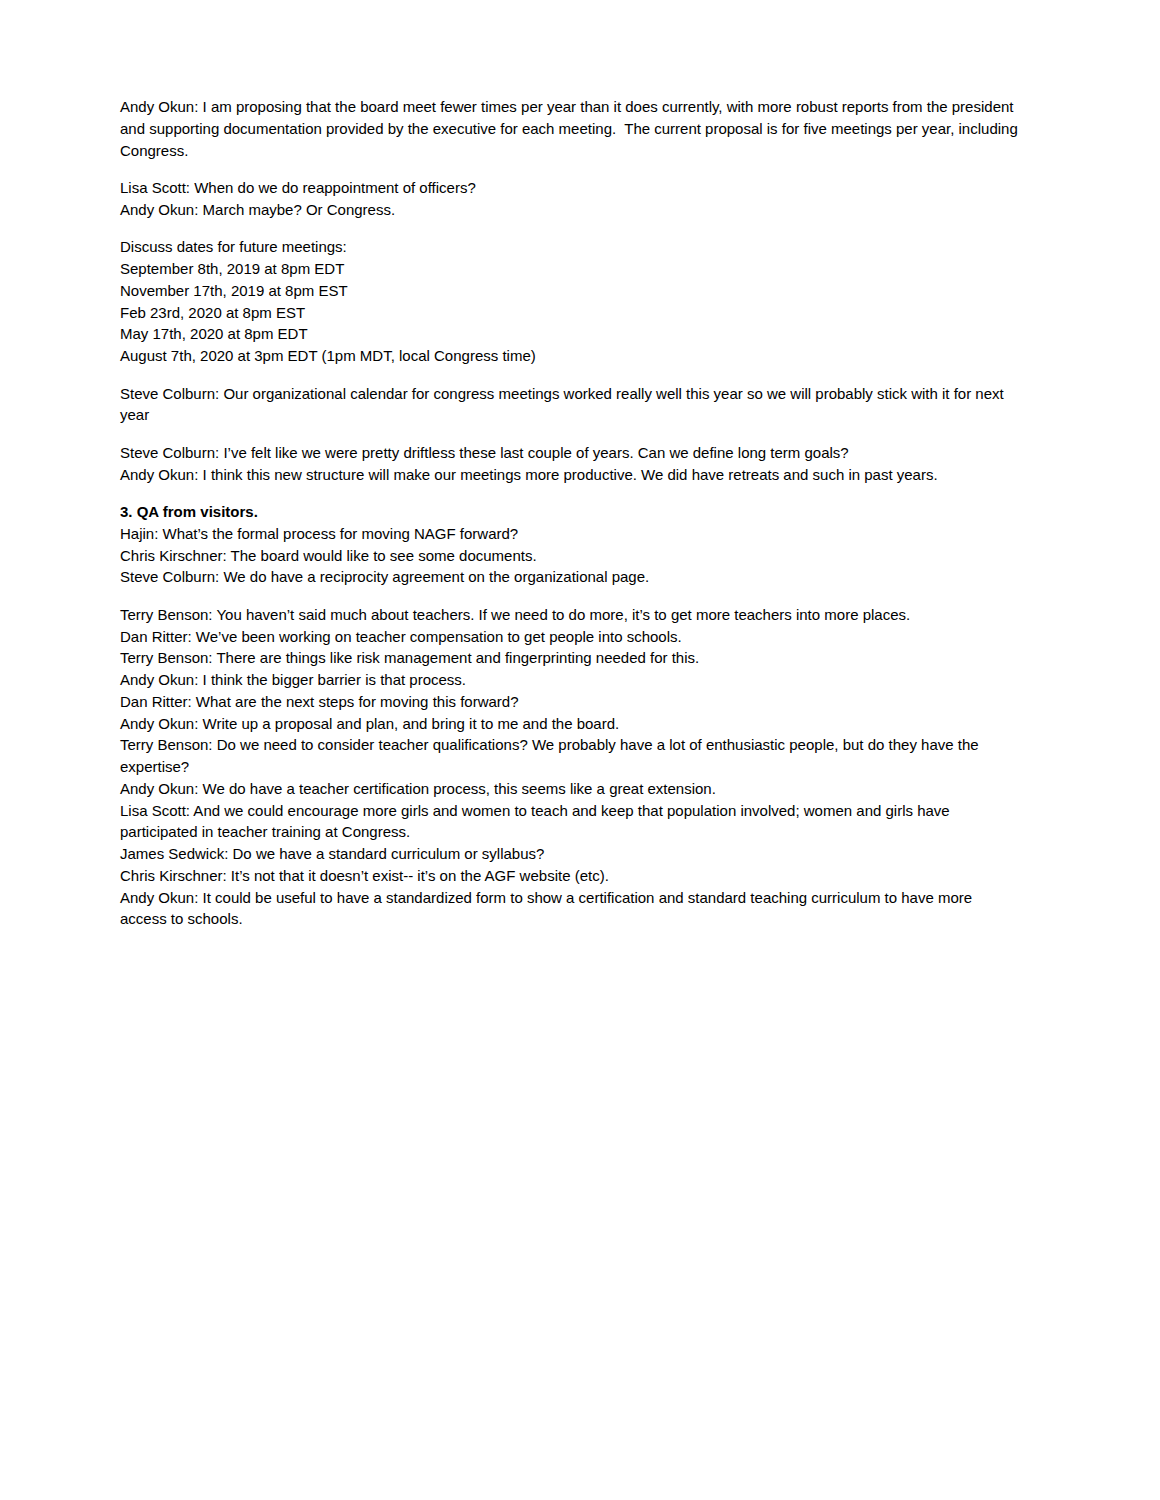Andy Okun: I am proposing that the board meet fewer times per year than it does currently, with more robust reports from the president and supporting documentation provided by the executive for each meeting. The current proposal is for five meetings per year, including Congress.
Lisa Scott: When do we do reappointment of officers?
Andy Okun: March maybe? Or Congress.
Discuss dates for future meetings:
September 8th, 2019 at 8pm EDT
November 17th, 2019 at 8pm EST
Feb 23rd, 2020 at 8pm EST
May 17th, 2020 at 8pm EDT
August 7th, 2020 at 3pm EDT (1pm MDT, local Congress time)
Steve Colburn: Our organizational calendar for congress meetings worked really well this year so we will probably stick with it for next year
Steve Colburn: I’ve felt like we were pretty driftless these last couple of years. Can we define long term goals?
Andy Okun: I think this new structure will make our meetings more productive. We did have retreats and such in past years.
3. QA from visitors.
Hajin: What’s the formal process for moving NAGF forward?
Chris Kirschner: The board would like to see some documents.
Steve Colburn: We do have a reciprocity agreement on the organizational page.
Terry Benson: You haven’t said much about teachers. If we need to do more, it’s to get more teachers into more places.
Dan Ritter: We’ve been working on teacher compensation to get people into schools.
Terry Benson: There are things like risk management and fingerprinting needed for this.
Andy Okun: I think the bigger barrier is that process.
Dan Ritter: What are the next steps for moving this forward?
Andy Okun: Write up a proposal and plan, and bring it to me and the board.
Terry Benson: Do we need to consider teacher qualifications? We probably have a lot of enthusiastic people, but do they have the expertise?
Andy Okun: We do have a teacher certification process, this seems like a great extension.
Lisa Scott: And we could encourage more girls and women to teach and keep that population involved; women and girls have participated in teacher training at Congress.
James Sedwick: Do we have a standard curriculum or syllabus?
Chris Kirschner: It’s not that it doesn’t exist-- it’s on the AGF website (etc).
Andy Okun: It could be useful to have a standardized form to show a certification and standard teaching curriculum to have more access to schools.